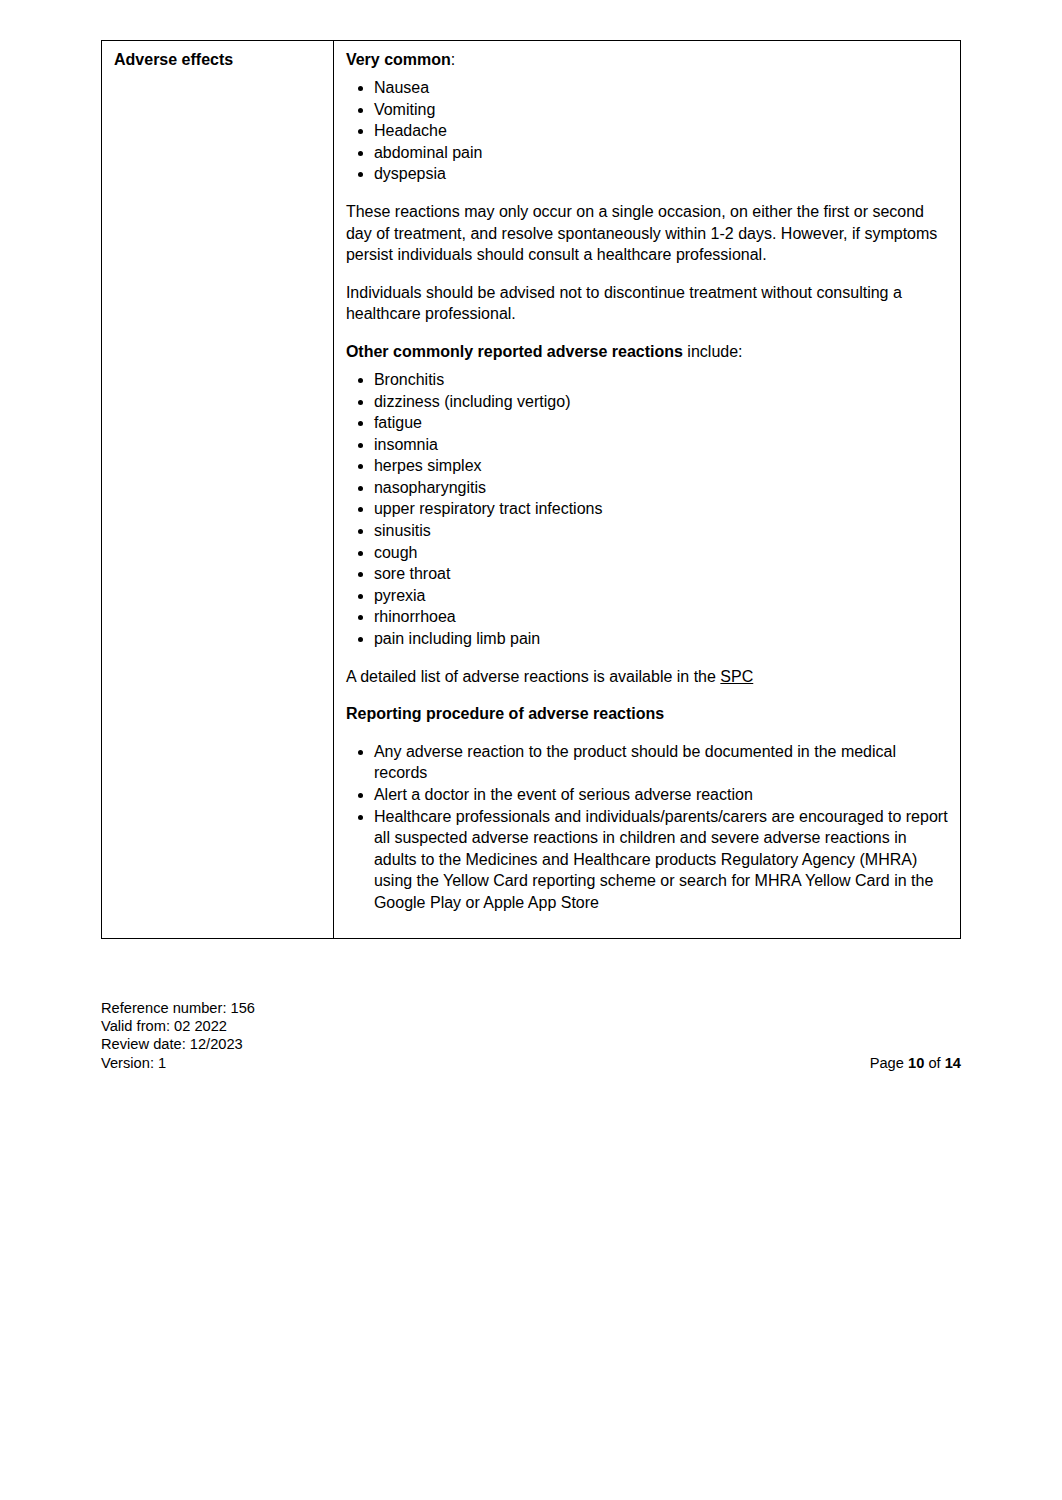| Adverse effects | Very common : Nausea Vomiting Headache abdominal pain dyspepsia These reactions may only occur on a single occasion, on either the first or second day of treatment, and resolve spontaneously within 1-2 days. However, if symptoms persist individuals should consult a healthcare professional. Individuals should be advised not to discontinue treatment without consulting a healthcare professional. Other commonly reported adverse reactions include: Bronchitis dizziness (including vertigo) fatigue insomnia herpes simplex nasopharyngitis upper respiratory tract infections sinusitis cough sore throat pyrexia rhinorrhoea pain including limb pain A detailed list of adverse reactions is available in the SPC Reporting procedure of adverse reactions Any adverse reaction to the product should be documented in the medical records Alert a doctor in the event of serious adverse reaction Healthcare professionals and individuals/parents/carers are encouraged to report all suspected adverse reactions in children and severe adverse reactions in adults to the Medicines and Healthcare products Regulatory Agency (MHRA) using the Yellow Card reporting scheme or search for MHRA Yellow Card in the Google Play or Apple App Store |
Reference number: 156
Valid from: 02 2022
Review date: 12/2023
Version: 1 Page 10 of 14